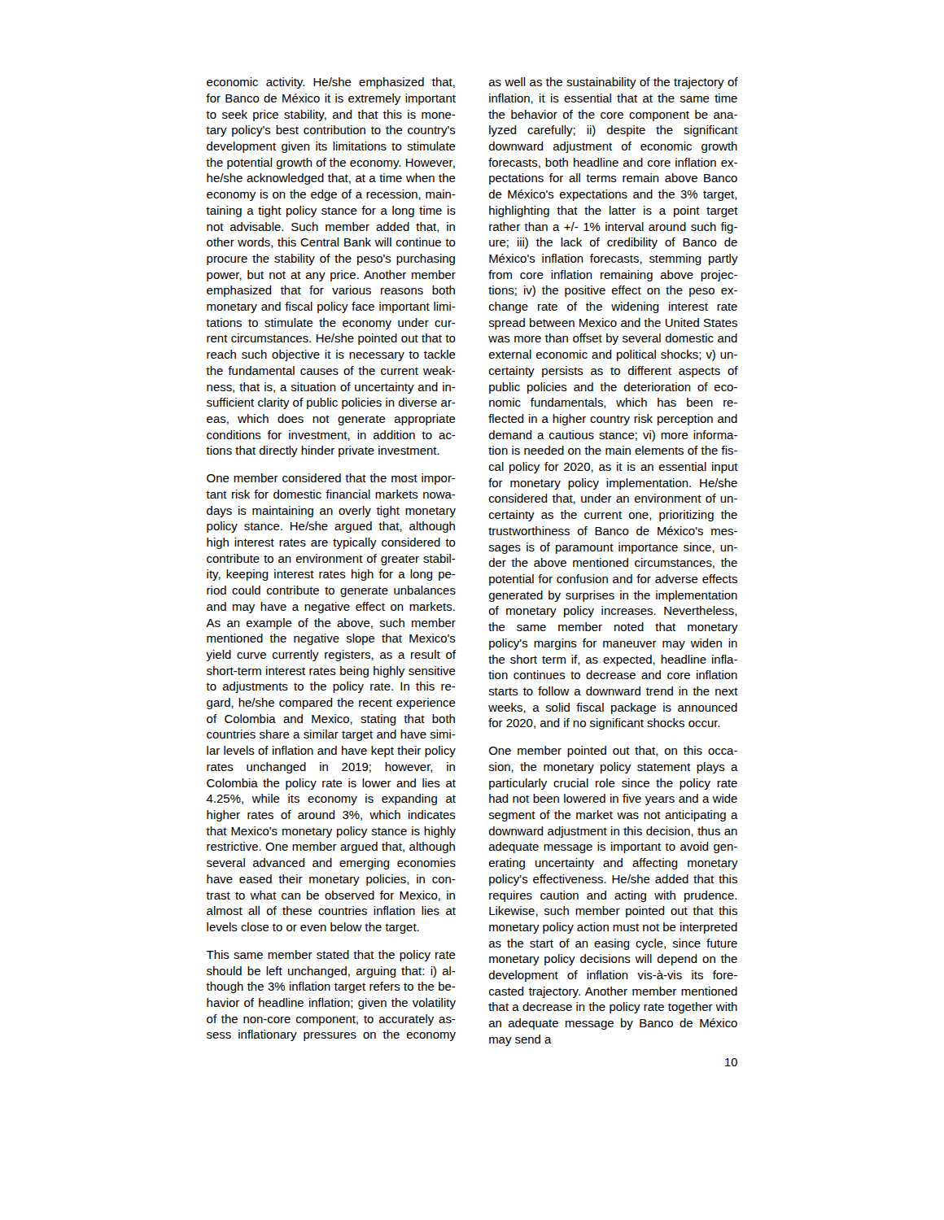economic activity. He/she emphasized that, for Banco de México it is extremely important to seek price stability, and that this is monetary policy's best contribution to the country's development given its limitations to stimulate the potential growth of the economy. However, he/she acknowledged that, at a time when the economy is on the edge of a recession, maintaining a tight policy stance for a long time is not advisable. Such member added that, in other words, this Central Bank will continue to procure the stability of the peso's purchasing power, but not at any price. Another member emphasized that for various reasons both monetary and fiscal policy face important limitations to stimulate the economy under current circumstances. He/she pointed out that to reach such objective it is necessary to tackle the fundamental causes of the current weakness, that is, a situation of uncertainty and insufficient clarity of public policies in diverse areas, which does not generate appropriate conditions for investment, in addition to actions that directly hinder private investment.
One member considered that the most important risk for domestic financial markets nowadays is maintaining an overly tight monetary policy stance. He/she argued that, although high interest rates are typically considered to contribute to an environment of greater stability, keeping interest rates high for a long period could contribute to generate unbalances and may have a negative effect on markets. As an example of the above, such member mentioned the negative slope that Mexico's yield curve currently registers, as a result of short-term interest rates being highly sensitive to adjustments to the policy rate. In this regard, he/she compared the recent experience of Colombia and Mexico, stating that both countries share a similar target and have similar levels of inflation and have kept their policy rates unchanged in 2019; however, in Colombia the policy rate is lower and lies at 4.25%, while its economy is expanding at higher rates of around 3%, which indicates that Mexico's monetary policy stance is highly restrictive. One member argued that, although several advanced and emerging economies have eased their monetary policies, in contrast to what can be observed for Mexico, in almost all of these countries inflation lies at levels close to or even below the target.
This same member stated that the policy rate should be left unchanged, arguing that: i) although the 3% inflation target refers to the behavior of headline inflation; given the volatility of the non-core component, to accurately assess inflationary pressures on the economy as well as the sustainability of the trajectory of inflation, it is essential that at the same time the behavior of the core component be analyzed carefully; ii) despite the significant downward adjustment of economic growth forecasts, both headline and core inflation expectations for all terms remain above Banco de México's expectations and the 3% target, highlighting that the latter is a point target rather than a +/- 1% interval around such figure; iii) the lack of credibility of Banco de México's inflation forecasts, stemming partly from core inflation remaining above projections; iv) the positive effect on the peso exchange rate of the widening interest rate spread between Mexico and the United States was more than offset by several domestic and external economic and political shocks; v) uncertainty persists as to different aspects of public policies and the deterioration of economic fundamentals, which has been reflected in a higher country risk perception and demand a cautious stance; vi) more information is needed on the main elements of the fiscal policy for 2020, as it is an essential input for monetary policy implementation. He/she considered that, under an environment of uncertainty as the current one, prioritizing the trustworthiness of Banco de México's messages is of paramount importance since, under the above mentioned circumstances, the potential for confusion and for adverse effects generated by surprises in the implementation of monetary policy increases. Nevertheless, the same member noted that monetary policy's margins for maneuver may widen in the short term if, as expected, headline inflation continues to decrease and core inflation starts to follow a downward trend in the next weeks, a solid fiscal package is announced for 2020, and if no significant shocks occur.
One member pointed out that, on this occasion, the monetary policy statement plays a particularly crucial role since the policy rate had not been lowered in five years and a wide segment of the market was not anticipating a downward adjustment in this decision, thus an adequate message is important to avoid generating uncertainty and affecting monetary policy's effectiveness. He/she added that this requires caution and acting with prudence. Likewise, such member pointed out that this monetary policy action must not be interpreted as the start of an easing cycle, since future monetary policy decisions will depend on the development of inflation vis-à-vis its forecasted trajectory. Another member mentioned that a decrease in the policy rate together with an adequate message by Banco de México may send a
10